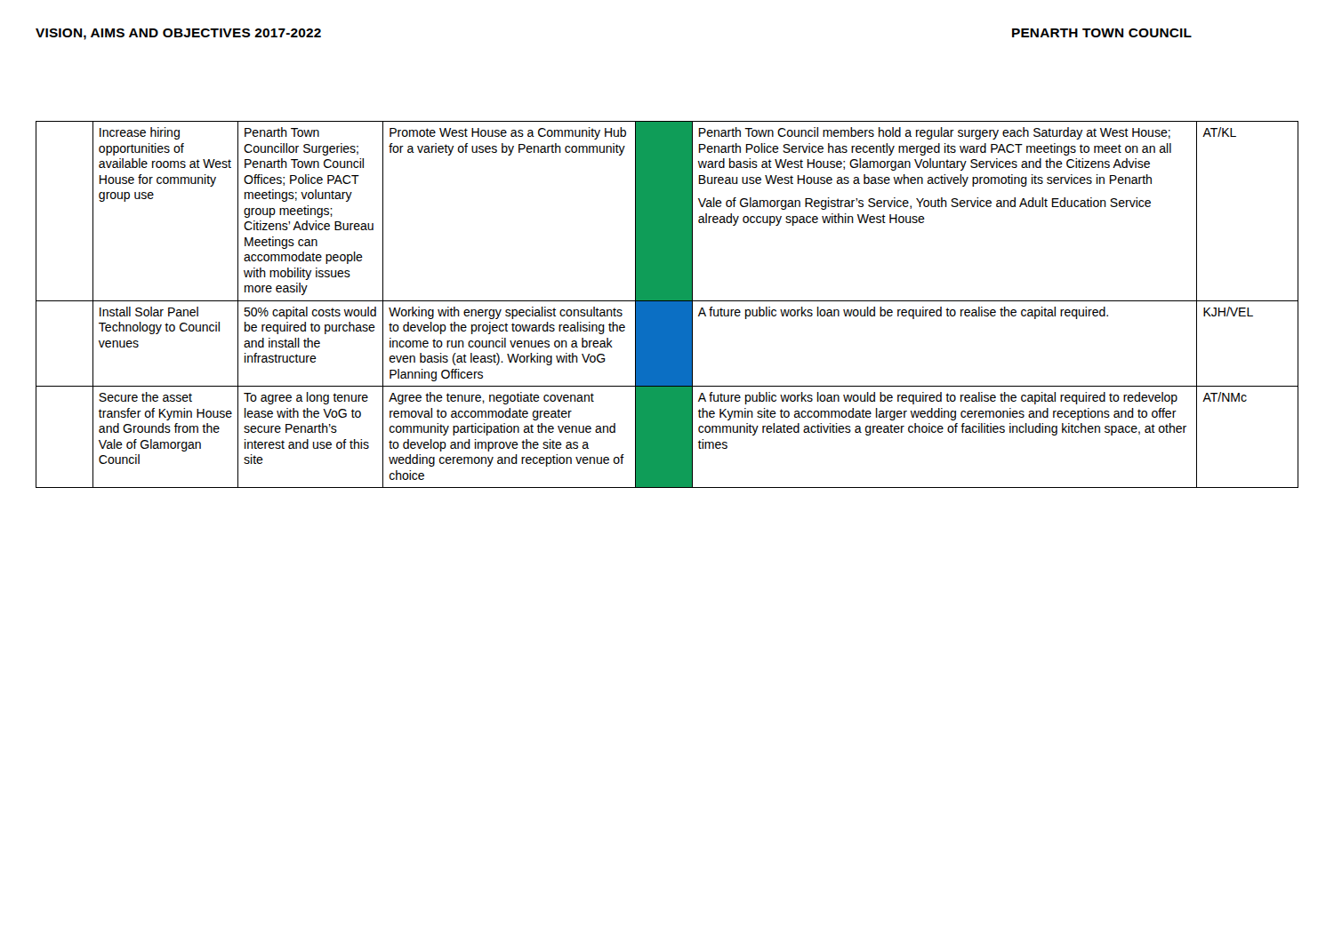VISION, AIMS AND OBJECTIVES 2017-2022
PENARTH TOWN COUNCIL
| | Increase hiring opportunities of available rooms at West House for community group use | Penarth Town Councillor Surgeries; Penarth Town Council Offices; Police PACT meetings; voluntary group meetings; Citizens’ Advice Bureau Meetings can accommodate people with mobility issues more easily | Promote West House as a Community Hub for a variety of uses by Penarth community | | Penarth Town Council members hold a regular surgery each Saturday at West House; Penarth Police Service has recently merged its ward PACT meetings to meet on an all ward basis at West House; Glamorgan Voluntary Services and the Citizens Advise Bureau use West House as a base when actively promoting its services in Penarth Vale of Glamorgan Registrar’s Service, Youth Service and Adult Education Service already occupy space within West House | AT/KL |
| | Install Solar Panel Technology to Council venues | 50% capital costs would be required to purchase and install the infrastructure | Working with energy specialist consultants to develop the project towards realising the income to run council venues on a break even basis (at least). Working with VoG Planning Officers | | A future public works loan would be required to realise the capital required. | KJH/VEL |
| | Secure the asset transfer of Kymin House and Grounds from the Vale of Glamorgan Council | To agree a long tenure lease with the VoG to secure Penarth’s interest and use of this site | Agree the tenure, negotiate covenant removal to accommodate greater community participation at the venue and to develop and improve the site as a wedding ceremony and reception venue of choice | | A future public works loan would be required to realise the capital required to redevelop the Kymin site to accommodate larger wedding ceremonies and receptions and to offer community related activities a greater choice of facilities including kitchen space, at other times | AT/NMc |